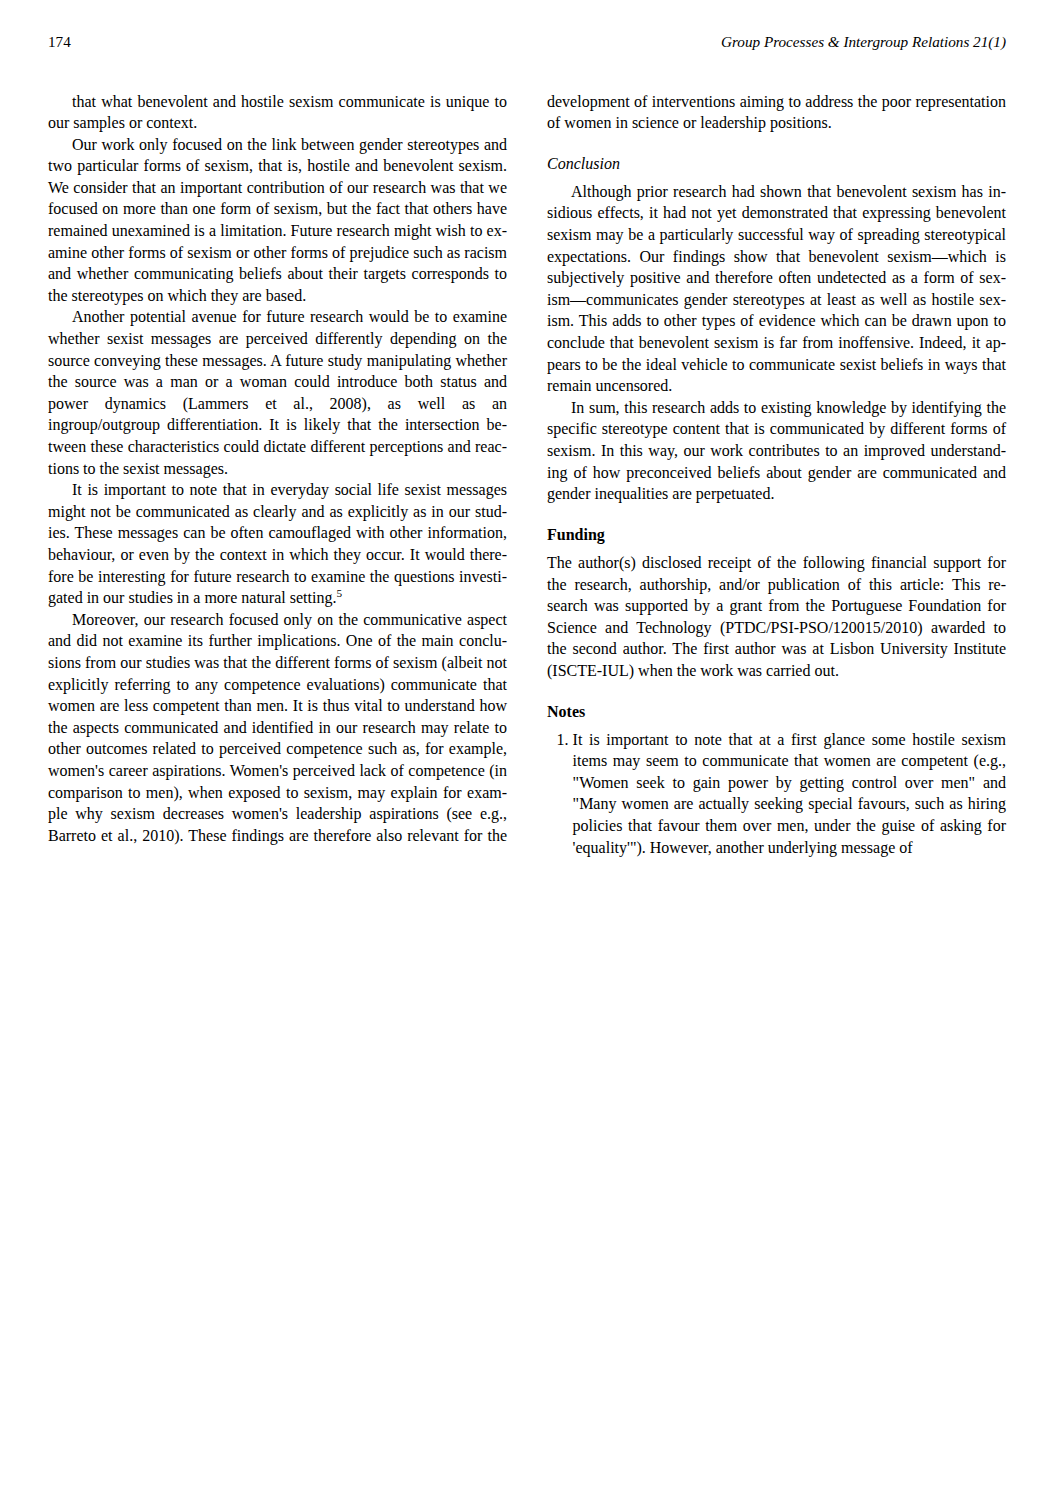174 Group Processes & Intergroup Relations 21(1)
that what benevolent and hostile sexism communicate is unique to our samples or context.
Our work only focused on the link between gender stereotypes and two particular forms of sexism, that is, hostile and benevolent sexism. We consider that an important contribution of our research was that we focused on more than one form of sexism, but the fact that others have remained unexamined is a limitation. Future research might wish to examine other forms of sexism or other forms of prejudice such as racism and whether communicating beliefs about their targets corresponds to the stereotypes on which they are based.
Another potential avenue for future research would be to examine whether sexist messages are perceived differently depending on the source conveying these messages. A future study manipulating whether the source was a man or a woman could introduce both status and power dynamics (Lammers et al., 2008), as well as an ingroup/outgroup differentiation. It is likely that the intersection between these characteristics could dictate different perceptions and reactions to the sexist messages.
It is important to note that in everyday social life sexist messages might not be communicated as clearly and as explicitly as in our studies. These messages can be often camouflaged with other information, behaviour, or even by the context in which they occur. It would therefore be interesting for future research to examine the questions investigated in our studies in a more natural setting.5
Moreover, our research focused only on the communicative aspect and did not examine its further implications. One of the main conclusions from our studies was that the different forms of sexism (albeit not explicitly referring to any competence evaluations) communicate that women are less competent than men. It is thus vital to understand how the aspects communicated and identified in our research may relate to other outcomes related to perceived competence such as, for example, women's career aspirations. Women's perceived lack of competence (in comparison to men), when exposed to sexism, may explain for example why sexism decreases women's leadership aspirations (see e.g., Barreto et al., 2010). These findings are therefore also relevant for the development of interventions aiming to address the poor representation of women in science or leadership positions.
Conclusion
Although prior research had shown that benevolent sexism has insidious effects, it had not yet demonstrated that expressing benevolent sexism may be a particularly successful way of spreading stereotypical expectations. Our findings show that benevolent sexism—which is subjectively positive and therefore often undetected as a form of sexism—communicates gender stereotypes at least as well as hostile sexism. This adds to other types of evidence which can be drawn upon to conclude that benevolent sexism is far from inoffensive. Indeed, it appears to be the ideal vehicle to communicate sexist beliefs in ways that remain uncensored.
In sum, this research adds to existing knowledge by identifying the specific stereotype content that is communicated by different forms of sexism. In this way, our work contributes to an improved understanding of how preconceived beliefs about gender are communicated and gender inequalities are perpetuated.
Funding
The author(s) disclosed receipt of the following financial support for the research, authorship, and/or publication of this article: This research was supported by a grant from the Portuguese Foundation for Science and Technology (PTDC/PSI-PSO/120015/2010) awarded to the second author. The first author was at Lisbon University Institute (ISCTE-IUL) when the work was carried out.
Notes
It is important to note that at a first glance some hostile sexism items may seem to communicate that women are competent (e.g., "Women seek to gain power by getting control over men" and "Many women are actually seeking special favours, such as hiring policies that favour them over men, under the guise of asking for 'equality'"). However, another underlying message of